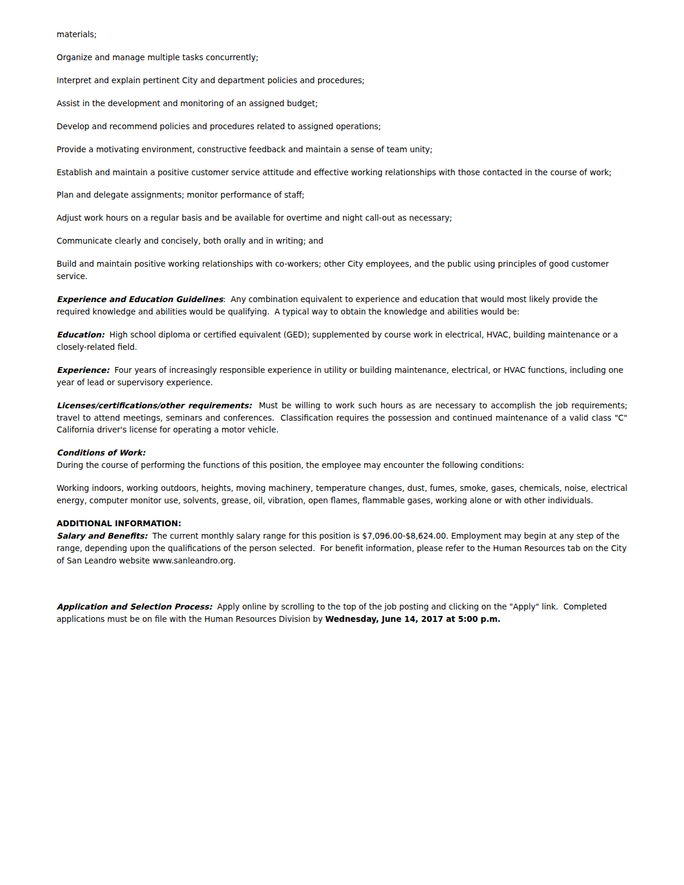materials;
Organize and manage multiple tasks concurrently;
Interpret and explain pertinent City and department policies and procedures;
Assist in the development and monitoring of an assigned budget;
Develop and recommend policies and procedures related to assigned operations;
Provide a motivating environment, constructive feedback and maintain a sense of team unity;
Establish and maintain a positive customer service attitude and effective working relationships with those contacted in the course of work;
Plan and delegate assignments; monitor performance of staff;
Adjust work hours on a regular basis and be available for overtime and night call-out as necessary;
Communicate clearly and concisely, both orally and in writing; and
Build and maintain positive working relationships with co-workers; other City employees, and the public using principles of good customer service.
Experience and Education Guidelines: Any combination equivalent to experience and education that would most likely provide the required knowledge and abilities would be qualifying. A typical way to obtain the knowledge and abilities would be:
Education: High school diploma or certified equivalent (GED); supplemented by course work in electrical, HVAC, building maintenance or a closely-related field.
Experience: Four years of increasingly responsible experience in utility or building maintenance, electrical, or HVAC functions, including one year of lead or supervisory experience.
Licenses/certifications/other requirements: Must be willing to work such hours as are necessary to accomplish the job requirements; travel to attend meetings, seminars and conferences. Classification requires the possession and continued maintenance of a valid class "C" California driver's license for operating a motor vehicle.
Conditions of Work:
During the course of performing the functions of this position, the employee may encounter the following conditions:
Working indoors, working outdoors, heights, moving machinery, temperature changes, dust, fumes, smoke, gases, chemicals, noise, electrical energy, computer monitor use, solvents, grease, oil, vibration, open flames, flammable gases, working alone or with other individuals.
ADDITIONAL INFORMATION:
Salary and Benefits: The current monthly salary range for this position is $7,096.00-$8,624.00. Employment may begin at any step of the range, depending upon the qualifications of the person selected. For benefit information, please refer to the Human Resources tab on the City of San Leandro website www.sanleandro.org.
Application and Selection Process: Apply online by scrolling to the top of the job posting and clicking on the "Apply" link. Completed applications must be on file with the Human Resources Division by Wednesday, June 14, 2017 at 5:00 p.m.